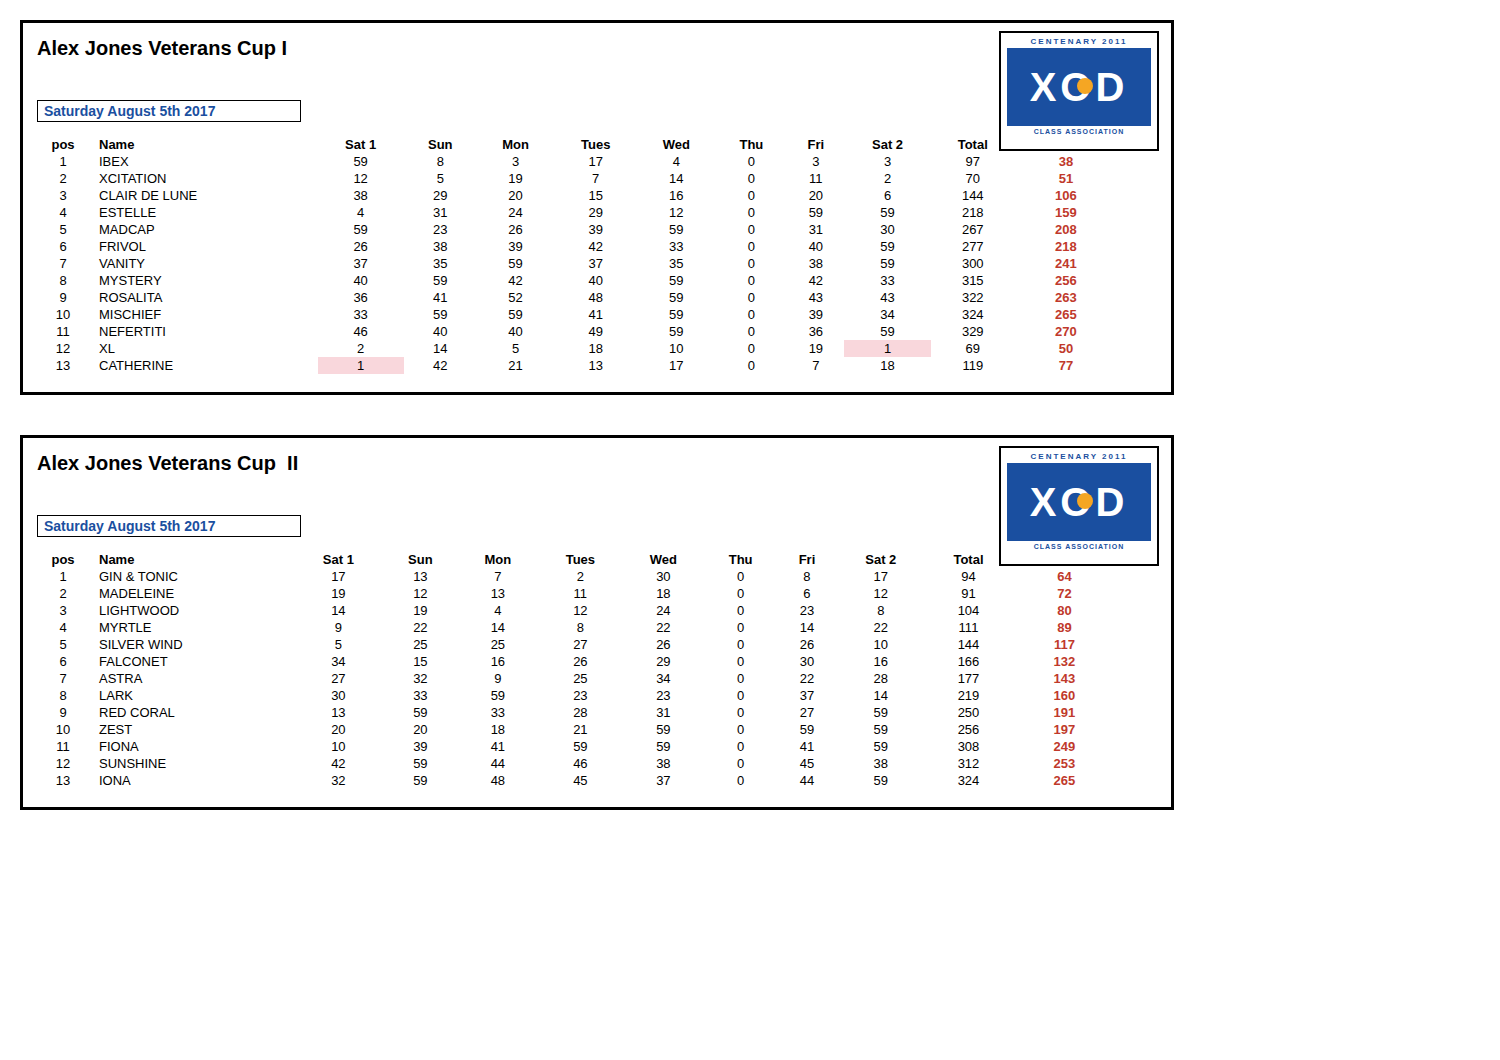CENTENARY 2011
XOD
CLASS ASSOCIATION
Alex Jones Veterans Cup I
Saturday August 5th 2017
| pos | Name | Sat 1 | Sun | Mon | Tues | Wed | Thu | Fri | Sat 2 | Total | Best 6 |
| --- | --- | --- | --- | --- | --- | --- | --- | --- | --- | --- | --- |
| 1 | IBEX | 59 | 8 | 3 | 17 | 4 | 0 | 3 | 3 | 97 | 38 |
| 2 | XCITATION | 12 | 5 | 19 | 7 | 14 | 0 | 11 | 2 | 70 | 51 |
| 3 | CLAIR DE LUNE | 38 | 29 | 20 | 15 | 16 | 0 | 20 | 6 | 144 | 106 |
| 4 | ESTELLE | 4 | 31 | 24 | 29 | 12 | 0 | 59 | 59 | 218 | 159 |
| 5 | MADCAP | 59 | 23 | 26 | 39 | 59 | 0 | 31 | 30 | 267 | 208 |
| 6 | FRIVOL | 26 | 38 | 39 | 42 | 33 | 0 | 40 | 59 | 277 | 218 |
| 7 | VANITY | 37 | 35 | 59 | 37 | 35 | 0 | 38 | 59 | 300 | 241 |
| 8 | MYSTERY | 40 | 59 | 42 | 40 | 59 | 0 | 42 | 33 | 315 | 256 |
| 9 | ROSALITA | 36 | 41 | 52 | 48 | 59 | 0 | 43 | 43 | 322 | 263 |
| 10 | MISCHIEF | 33 | 59 | 59 | 41 | 59 | 0 | 39 | 34 | 324 | 265 |
| 11 | NEFERTITI | 46 | 40 | 40 | 49 | 59 | 0 | 36 | 59 | 329 | 270 |
| 12 | XL | 2 | 14 | 5 | 18 | 10 | 0 | 19 | 1 | 69 | 50 |
| 13 | CATHERINE | 1 | 42 | 21 | 13 | 17 | 0 | 7 | 18 | 119 | 77 |
CENTENARY 2011
XOD
CLASS ASSOCIATION
Alex Jones Veterans Cup II
Saturday August 5th 2017
| pos | Name | Sat 1 | Sun | Mon | Tues | Wed | Thu | Fri | Sat 2 | Total | Best 6 |
| --- | --- | --- | --- | --- | --- | --- | --- | --- | --- | --- | --- |
| 1 | GIN & TONIC | 17 | 13 | 7 | 2 | 30 | 0 | 8 | 17 | 94 | 64 |
| 2 | MADELEINE | 19 | 12 | 13 | 11 | 18 | 0 | 6 | 12 | 91 | 72 |
| 3 | LIGHTWOOD | 14 | 19 | 4 | 12 | 24 | 0 | 23 | 8 | 104 | 80 |
| 4 | MYRTLE | 9 | 22 | 14 | 8 | 22 | 0 | 14 | 22 | 111 | 89 |
| 5 | SILVER WIND | 5 | 25 | 25 | 27 | 26 | 0 | 26 | 10 | 144 | 117 |
| 6 | FALCONET | 34 | 15 | 16 | 26 | 29 | 0 | 30 | 16 | 166 | 132 |
| 7 | ASTRA | 27 | 32 | 9 | 25 | 34 | 0 | 22 | 28 | 177 | 143 |
| 8 | LARK | 30 | 33 | 59 | 23 | 23 | 0 | 37 | 14 | 219 | 160 |
| 9 | RED CORAL | 13 | 59 | 33 | 28 | 31 | 0 | 27 | 59 | 250 | 191 |
| 10 | ZEST | 20 | 20 | 18 | 21 | 59 | 0 | 59 | 59 | 256 | 197 |
| 11 | FIONA | 10 | 39 | 41 | 59 | 59 | 0 | 41 | 59 | 308 | 249 |
| 12 | SUNSHINE | 42 | 59 | 44 | 46 | 38 | 0 | 45 | 38 | 312 | 253 |
| 13 | IONA | 32 | 59 | 48 | 45 | 37 | 0 | 44 | 59 | 324 | 265 |